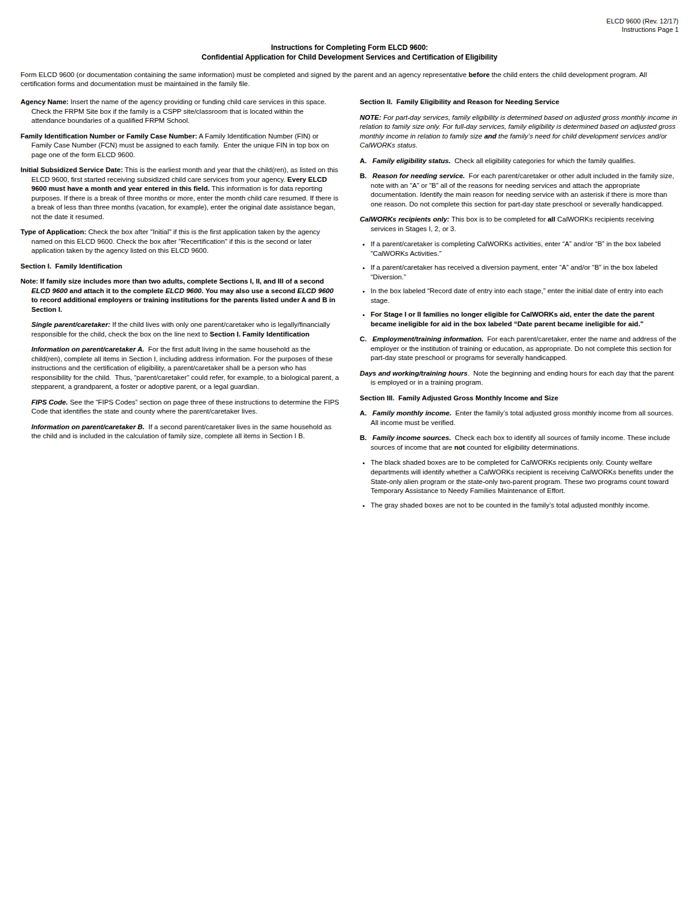ELCD 9600 (Rev. 12/17)
Instructions Page 1
Instructions for Completing Form ELCD 9600:
Confidential Application for Child Development Services and Certification of Eligibility
Form ELCD 9600 (or documentation containing the same information) must be completed and signed by the parent and an agency representative before the child enters the child development program. All certification forms and documentation must be maintained in the family file.
Agency Name: Insert the name of the agency providing or funding child care services in this space. Check the FRPM Site box if the family is a CSPP site/classroom that is located within the attendance boundaries of a qualified FRPM School.
Family Identification Number or Family Case Number: A Family Identification Number (FIN) or Family Case Number (FCN) must be assigned to each family. Enter the unique FIN in top box on page one of the form ELCD 9600.
Initial Subsidized Service Date: This is the earliest month and year that the child(ren), as listed on this ELCD 9600, first started receiving subsidized child care services from your agency. Every ELCD 9600 must have a month and year entered in this field. This information is for data reporting purposes. If there is a break of three months or more, enter the month child care resumed. If there is a break of less than three months (vacation, for example), enter the original date assistance began, not the date it resumed.
Type of Application: Check the box after "Initial" if this is the first application taken by the agency named on this ELCD 9600. Check the box after "Recertification" if this is the second or later application taken by the agency listed on this ELCD 9600.
Section I. Family Identification
Note: If family size includes more than two adults, complete Sections I, II, and III of a second ELCD 9600 and attach it to the complete ELCD 9600. You may also use a second ELCD 9600 to record additional employers or training institutions for the parents listed under A and B in Section I.
Single parent/caretaker: If the child lives with only one parent/caretaker who is legally/financially responsible for the child, check the box on the line next to Section I. Family Identification
Information on parent/caretaker A. For the first adult living in the same household as the child(ren), complete all items in Section I, including address information. For the purposes of these instructions and the certification of eligibility, a parent/caretaker shall be a person who has responsibility for the child. Thus, “parent/caretaker” could refer, for example, to a biological parent, a stepparent, a grandparent, a foster or adoptive parent, or a legal guardian.
FIPS Code. See the “FIPS Codes” section on page three of these instructions to determine the FIPS Code that identifies the state and county where the parent/caretaker lives.
Information on parent/caretaker B. If a second parent/caretaker lives in the same household as the child and is included in the calculation of family size, complete all items in Section I B.
Section II. Family Eligibility and Reason for Needing Service
NOTE: For part-day services, family eligibility is determined based on adjusted gross monthly income in relation to family size only. For full-day services, family eligibility is determined based on adjusted gross monthly income in relation to family size and the family’s need for child development services and/or CalWORKs status.
A. Family eligibility status. Check all eligibility categories for which the family qualifies.
B. Reason for needing service. For each parent/caretaker or other adult included in the family size, note with an “A” or “B” all of the reasons for needing services and attach the appropriate documentation. Identify the main reason for needing service with an asterisk if there is more than one reason. Do not complete this section for part-day state preschool or severally handicapped.
CalWORKs recipients only: This box is to be completed for all CalWORKs recipients receiving services in Stages I, 2, or 3.
If a parent/caretaker is completing CalWORKs activities, enter “A” and/or “B” in the box labeled “CalWORKs Activities.”
If a parent/caretaker has received a diversion payment, enter “A” and/or “B” in the box labeled “Diversion.”
In the box labeled “Record date of entry into each stage,” enter the initial date of entry into each stage.
For Stage I or II families no longer eligible for CalWORKs aid, enter the date the parent became ineligible for aid in the box labeled “Date parent became ineligible for aid.”
C. Employment/training information. For each parent/caretaker, enter the name and address of the employer or the institution of training or education, as appropriate. Do not complete this section for part-day state preschool or programs for severally handicapped.
Days and working/training hours. Note the beginning and ending hours for each day that the parent is employed or in a training program.
Section III. Family Adjusted Gross Monthly Income and Size
A. Family monthly income. Enter the family’s total adjusted gross monthly income from all sources. All income must be verified.
B. Family income sources. Check each box to identify all sources of family income. These include sources of income that are not counted for eligibility determinations.
The black shaded boxes are to be completed for CalWORKs recipients only. County welfare departments will identify whether a CalWORKs recipient is receiving CalWORKs benefits under the State-only alien program or the state-only two-parent program. These two programs count toward Temporary Assistance to Needy Families Maintenance of Effort.
The gray shaded boxes are not to be counted in the family’s total adjusted monthly income.